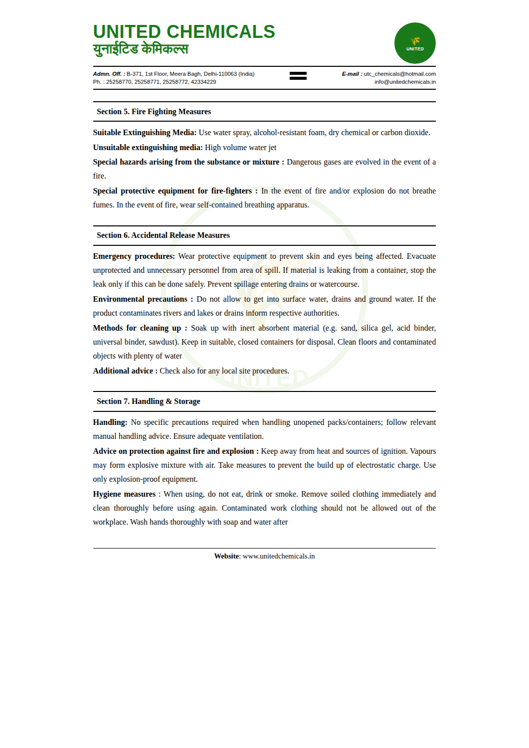🌾
UNITED
UNITED CHEMICALS
युनाईटिड केमिकल्स
🌾
UNITED
Admn. Off. : B-371, 1st Floor, Meera Bagh, Delhi-110063 (India)
Ph. : 25258770, 25258771, 25258772, 42334229
E-mail : utc_chemicals@hotmail.com
info@unitedchemicals.in
Section 5. Fire Fighting Measures
Suitable Extinguishing Media: Use water spray, alcohol-resistant foam, dry chemical or carbon dioxide.
Unsuitable extinguishing media: High volume water jet
Special hazards arising from the substance or mixture : Dangerous gases are evolved in the event of a fire.
Special protective equipment for fire-fighters : In the event of fire and/or explosion do not breathe fumes. In the event of fire, wear self-contained breathing apparatus.
Section 6. Accidental Release Measures
Emergency procedures: Wear protective equipment to prevent skin and eyes being affected. Evacuate unprotected and unnecessary personnel from area of spill. If material is leaking from a container, stop the leak only if this can be done safely. Prevent spillage entering drains or watercourse.
Environmental precautions : Do not allow to get into surface water, drains and ground water. If the product contaminates rivers and lakes or drains inform respective authorities.
Methods for cleaning up : Soak up with inert absorbent material (e.g. sand, silica gel, acid binder, universal binder, sawdust). Keep in suitable, closed containers for disposal. Clean floors and contaminated objects with plenty of water
Additional advice : Check also for any local site procedures.
Section 7. Handling & Storage
Handling: No specific precautions required when handling unopened packs/containers; follow relevant manual handling advice. Ensure adequate ventilation.
Advice on protection against fire and explosion : Keep away from heat and sources of ignition. Vapours may form explosive mixture with air. Take measures to prevent the build up of electrostatic charge. Use only explosion-proof equipment.
Hygiene measures : When using, do not eat, drink or smoke. Remove soiled clothing immediately and clean thoroughly before using again. Contaminated work clothing should not be allowed out of the workplace. Wash hands thoroughly with soap and water after
Website: www.unitedchemicals.in